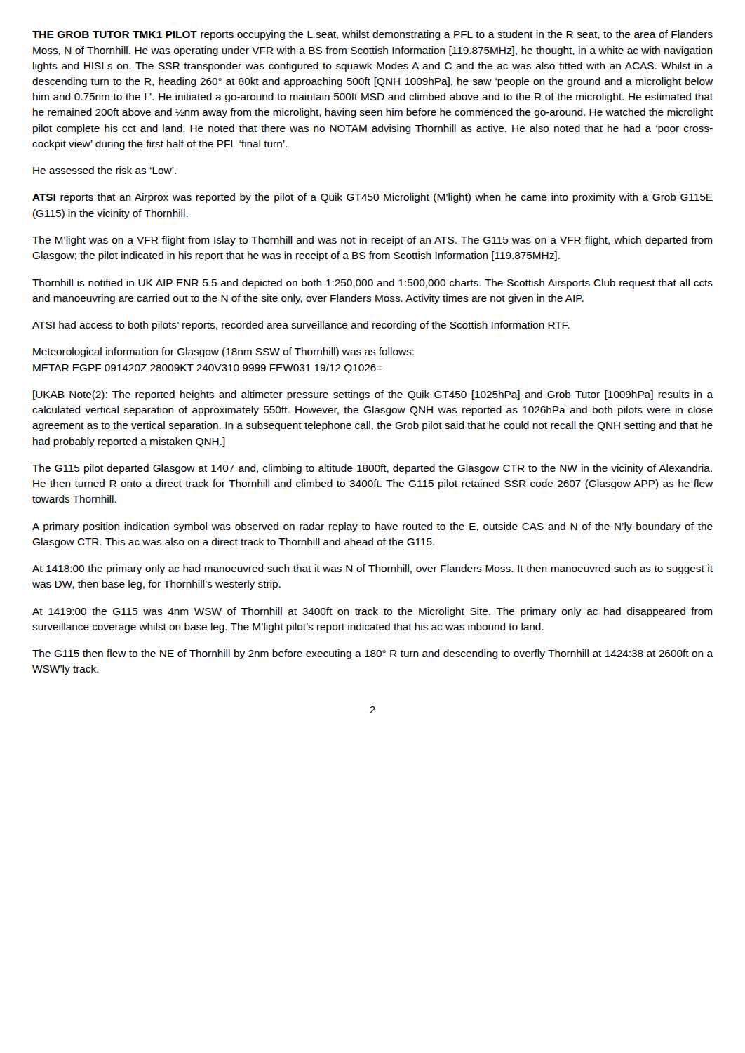THE GROB TUTOR TMK1 PILOT reports occupying the L seat, whilst demonstrating a PFL to a student in the R seat, to the area of Flanders Moss, N of Thornhill. He was operating under VFR with a BS from Scottish Information [119.875MHz], he thought, in a white ac with navigation lights and HISLs on. The SSR transponder was configured to squawk Modes A and C and the ac was also fitted with an ACAS. Whilst in a descending turn to the R, heading 260° at 80kt and approaching 500ft [QNH 1009hPa], he saw ‘people on the ground and a microlight below him and 0.75nm to the L’. He initiated a go-around to maintain 500ft MSD and climbed above and to the R of the microlight. He estimated that he remained 200ft above and ½nm away from the microlight, having seen him before he commenced the go-around. He watched the microlight pilot complete his cct and land. He noted that there was no NOTAM advising Thornhill as active. He also noted that he had a ‘poor cross-cockpit view’ during the first half of the PFL ‘final turn’.
He assessed the risk as ‘Low’.
ATSI reports that an Airprox was reported by the pilot of a Quik GT450 Microlight (M’light) when he came into proximity with a Grob G115E (G115) in the vicinity of Thornhill.
The M’light was on a VFR flight from Islay to Thornhill and was not in receipt of an ATS. The G115 was on a VFR flight, which departed from Glasgow; the pilot indicated in his report that he was in receipt of a BS from Scottish Information [119.875MHz].
Thornhill is notified in UK AIP ENR 5.5 and depicted on both 1:250,000 and 1:500,000 charts. The Scottish Airsports Club request that all ccts and manoeuvring are carried out to the N of the site only, over Flanders Moss. Activity times are not given in the AIP.
ATSI had access to both pilots’ reports, recorded area surveillance and recording of the Scottish Information RTF.
Meteorological information for Glasgow (18nm SSW of Thornhill) was as follows:
METAR EGPF 091420Z 28009KT 240V310 9999 FEW031 19/12 Q1026=
[UKAB Note(2): The reported heights and altimeter pressure settings of the Quik GT450 [1025hPa] and Grob Tutor [1009hPa] results in a calculated vertical separation of approximately 550ft. However, the Glasgow QNH was reported as 1026hPa and both pilots were in close agreement as to the vertical separation. In a subsequent telephone call, the Grob pilot said that he could not recall the QNH setting and that he had probably reported a mistaken QNH.]
The G115 pilot departed Glasgow at 1407 and, climbing to altitude 1800ft, departed the Glasgow CTR to the NW in the vicinity of Alexandria. He then turned R onto a direct track for Thornhill and climbed to 3400ft. The G115 pilot retained SSR code 2607 (Glasgow APP) as he flew towards Thornhill.
A primary position indication symbol was observed on radar replay to have routed to the E, outside CAS and N of the N’ly boundary of the Glasgow CTR. This ac was also on a direct track to Thornhill and ahead of the G115.
At 1418:00 the primary only ac had manoeuvred such that it was N of Thornhill, over Flanders Moss. It then manoeuvred such as to suggest it was DW, then base leg, for Thornhill’s westerly strip.
At 1419:00 the G115 was 4nm WSW of Thornhill at 3400ft on track to the Microlight Site. The primary only ac had disappeared from surveillance coverage whilst on base leg. The M’light pilot’s report indicated that his ac was inbound to land.
The G115 then flew to the NE of Thornhill by 2nm before executing a 180° R turn and descending to overfly Thornhill at 1424:38 at 2600ft on a WSW’ly track.
2